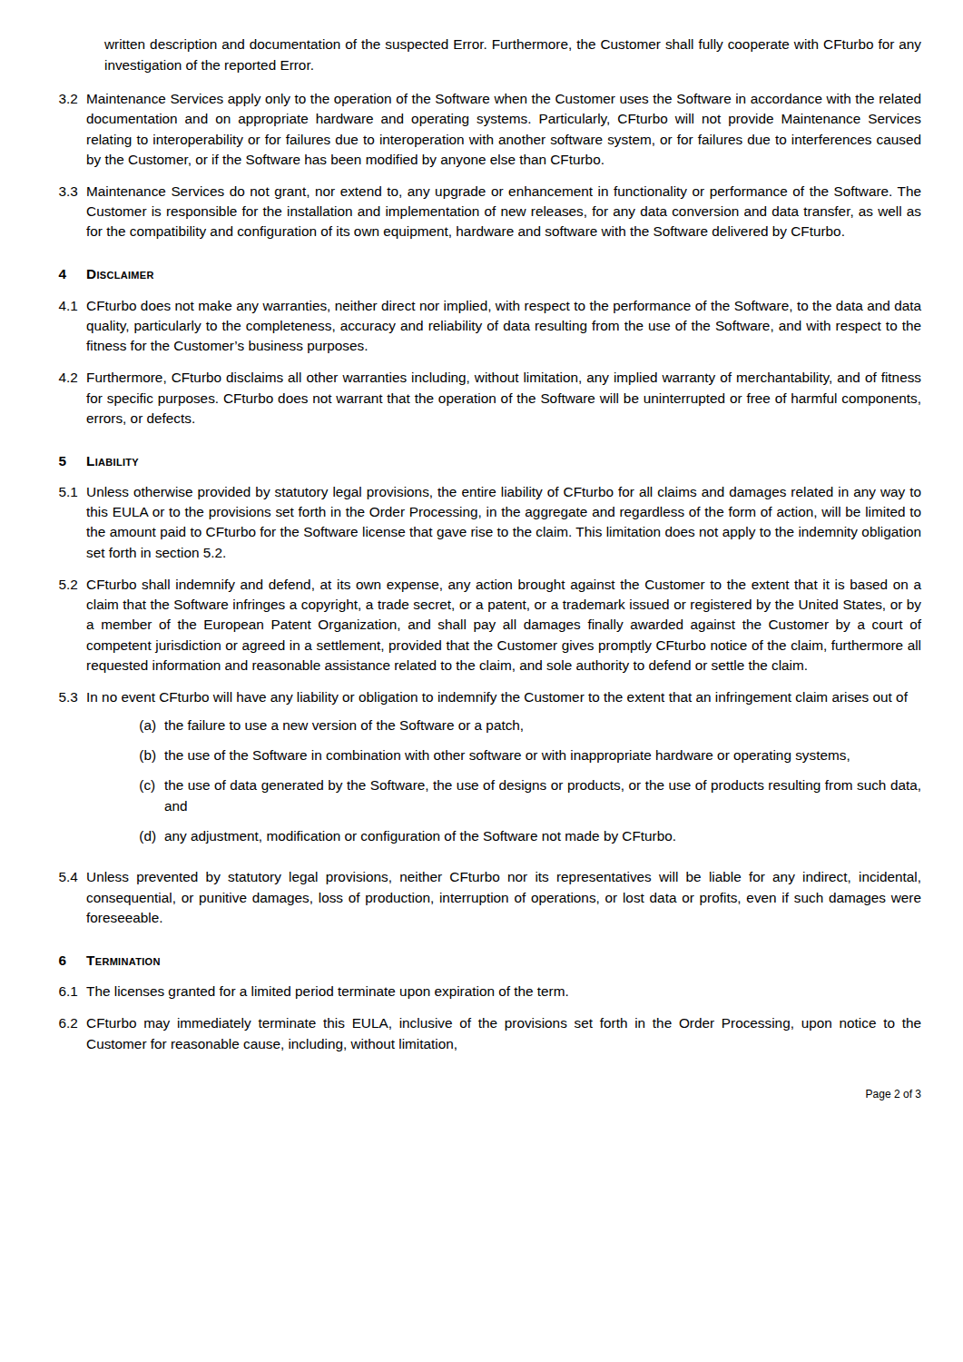written description and documentation of the suspected Error. Furthermore, the Customer shall fully cooperate with CFturbo for any investigation of the reported Error.
3.2
Maintenance Services apply only to the operation of the Software when the Customer uses the Software in accordance with the related documentation and on appropriate hardware and operating systems. Particularly, CFturbo will not provide Maintenance Services relating to interoperability or for failures due to interoperation with another software system, or for failures due to interferences caused by the Customer, or if the Software has been modified by anyone else than CFturbo.
3.3
Maintenance Services do not grant, nor extend to, any upgrade or enhancement in functionality or performance of the Software. The Customer is responsible for the installation and implementation of new releases, for any data conversion and data transfer, as well as for the compatibility and configuration of its own equipment, hardware and software with the Software delivered by CFturbo.
4 Disclaimer
4.1
CFturbo does not make any warranties, neither direct nor implied, with respect to the performance of the Software, to the data and data quality, particularly to the completeness, accuracy and reliability of data resulting from the use of the Software, and with respect to the fitness for the Customer’s business purposes.
4.2
Furthermore, CFturbo disclaims all other warranties including, without limitation, any implied warranty of merchantability, and of fitness for specific purposes. CFturbo does not warrant that the operation of the Software will be uninterrupted or free of harmful components, errors, or defects.
5 Liability
5.1
Unless otherwise provided by statutory legal provisions, the entire liability of CFturbo for all claims and damages related in any way to this EULA or to the provisions set forth in the Order Processing, in the aggregate and regardless of the form of action, will be limited to the amount paid to CFturbo for the Software license that gave rise to the claim. This limitation does not apply to the indemnity obligation set forth in section 5.2.
5.2
CFturbo shall indemnify and defend, at its own expense, any action brought against the Customer to the extent that it is based on a claim that the Software infringes a copyright, a trade secret, or a patent, or a trademark issued or registered by the United States, or by a member of the European Patent Organization, and shall pay all damages finally awarded against the Customer by a court of competent jurisdiction or agreed in a settlement, provided that the Customer gives promptly CFturbo notice of the claim, furthermore all requested information and reasonable assistance related to the claim, and sole authority to defend or settle the claim.
5.3
In no event CFturbo will have any liability or obligation to indemnify the Customer to the extent that an infringement claim arises out of
(a) the failure to use a new version of the Software or a patch,
(b) the use of the Software in combination with other software or with inappropriate hardware or operating systems,
(c) the use of data generated by the Software, the use of designs or products, or the use of products resulting from such data, and
(d) any adjustment, modification or configuration of the Software not made by CFturbo.
5.4
Unless prevented by statutory legal provisions, neither CFturbo nor its representatives will be liable for any indirect, incidental, consequential, or punitive damages, loss of production, interruption of operations, or lost data or profits, even if such damages were foreseeable.
6 Termination
6.1
The licenses granted for a limited period terminate upon expiration of the term.
6.2
CFturbo may immediately terminate this EULA, inclusive of the provisions set forth in the Order Processing, upon notice to the Customer for reasonable cause, including, without limitation,
Page 2 of 3